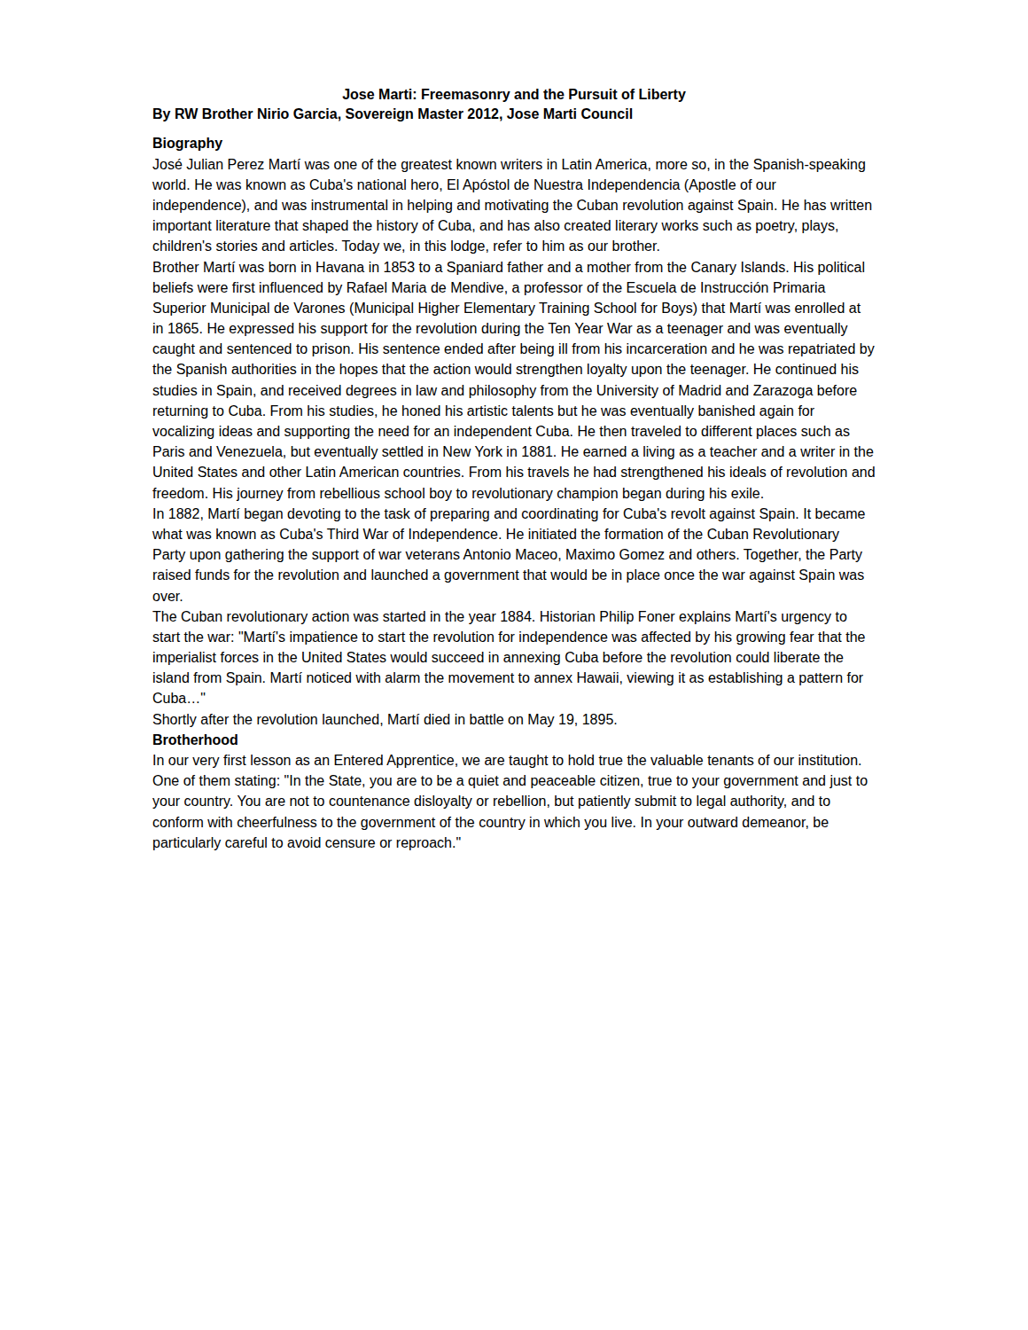Jose Marti: Freemasonry and the Pursuit of Liberty
By RW Brother Nirio Garcia, Sovereign Master 2012, Jose Marti Council
Biography
José Julian Perez Martí was one of the greatest known writers in Latin America, more so, in the Spanish-speaking world. He was known as Cuba's national hero, El Apóstol de Nuestra Independencia (Apostle of our independence), and was instrumental in helping and motivating the Cuban revolution against Spain. He has written important literature that shaped the history of Cuba, and has also created literary works such as poetry, plays, children's stories and articles. Today we, in this lodge, refer to him as our brother.
Brother Martí was born in Havana in 1853 to a Spaniard father and a mother from the Canary Islands. His political beliefs were first influenced by Rafael Maria de Mendive, a professor of the Escuela de Instrucción Primaria Superior Municipal de Varones (Municipal Higher Elementary Training School for Boys) that Martí was enrolled at in 1865. He expressed his support for the revolution during the Ten Year War as a teenager and was eventually caught and sentenced to prison. His sentence ended after being ill from his incarceration and he was repatriated by the Spanish authorities in the hopes that the action would strengthen loyalty upon the teenager. He continued his studies in Spain, and received degrees in law and philosophy from the University of Madrid and Zarazoga before returning to Cuba. From his studies, he honed his artistic talents but he was eventually banished again for vocalizing ideas and supporting the need for an independent Cuba. He then traveled to different places such as Paris and Venezuela, but eventually settled in New York in 1881. He earned a living as a teacher and a writer in the United States and other Latin American countries. From his travels he had strengthened his ideals of revolution and freedom. His journey from rebellious school boy to revolutionary champion began during his exile.
In 1882, Martí began devoting to the task of preparing and coordinating for Cuba's revolt against Spain. It became what was known as Cuba's Third War of Independence. He initiated the formation of the Cuban Revolutionary Party upon gathering the support of war veterans Antonio Maceo, Maximo Gomez and others. Together, the Party raised funds for the revolution and launched a government that would be in place once the war against Spain was over.
The Cuban revolutionary action was started in the year 1884. Historian Philip Foner explains Martí's urgency to start the war: "Martí's impatience to start the revolution for independence was affected by his growing fear that the imperialist forces in the United States would succeed in annexing Cuba before the revolution could liberate the island from Spain. Martí noticed with alarm the movement to annex Hawaii, viewing it as establishing a pattern for Cuba…"
Shortly after the revolution launched, Martí died in battle on May 19, 1895.
Brotherhood
In our very first lesson as an Entered Apprentice, we are taught to hold true the valuable tenants of our institution. One of them stating: "In the State, you are to be a quiet and peaceable citizen, true to your government and just to your country. You are not to countenance disloyalty or rebellion, but patiently submit to legal authority, and to conform with cheerfulness to the government of the country in which you live. In your outward demeanor, be particularly careful to avoid censure or reproach."